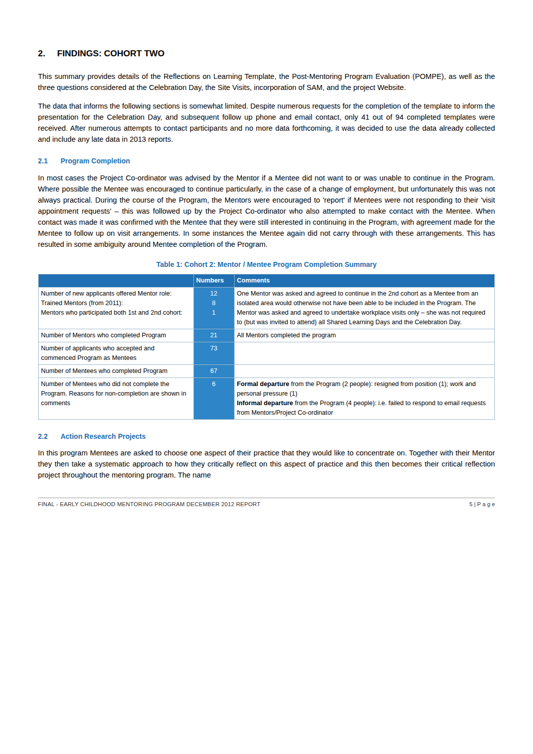2. FINDINGS: COHORT TWO
This summary provides details of the Reflections on Learning Template, the Post-Mentoring Program Evaluation (POMPE), as well as the three questions considered at the Celebration Day, the Site Visits, incorporation of SAM, and the project Website.
The data that informs the following sections is somewhat limited. Despite numerous requests for the completion of the template to inform the presentation for the Celebration Day, and subsequent follow up phone and email contact, only 41 out of 94 completed templates were received. After numerous attempts to contact participants and no more data forthcoming, it was decided to use the data already collected and include any late data in 2013 reports.
2.1 Program Completion
In most cases the Project Co-ordinator was advised by the Mentor if a Mentee did not want to or was unable to continue in the Program. Where possible the Mentee was encouraged to continue particularly, in the case of a change of employment, but unfortunately this was not always practical. During the course of the Program, the Mentors were encouraged to 'report' if Mentees were not responding to their 'visit appointment requests' – this was followed up by the Project Co-ordinator who also attempted to make contact with the Mentee. When contact was made it was confirmed with the Mentee that they were still interested in continuing in the Program, with agreement made for the Mentee to follow up on visit arrangements. In some instances the Mentee again did not carry through with these arrangements. This has resulted in some ambiguity around Mentee completion of the Program.
Table 1: Cohort 2: Mentor / Mentee Program Completion Summary
| | Numbers | Comments |
| --- | --- | --- |
| Number of new applicants offered Mentor role: Trained Mentors (from 2011): Mentors who participated both 1st and 2nd cohort: | 12 8 1 | One Mentor was asked and agreed to continue in the 2nd cohort as a Mentee from an isolated area would otherwise not have been able to be included in the Program. The Mentor was asked and agreed to undertake workplace visits only – she was not required to (but was invited to attend) all Shared Learning Days and the Celebration Day. |
| Number of Mentors who completed Program | 21 | All Mentors completed the program |
| Number of applicants who accepted and commenced Program as Mentees | 73 | |
| Number of Mentees who completed Program | 67 | |
| Number of Mentees who did not complete the Program. Reasons for non-completion are shown in comments | 6 | Formal departure from the Program (2 people): resigned from position (1); work and personal pressure (1) Informal departure from the Program (4 people): i.e. failed to respond to email requests from Mentors/Project Co-ordinator |
2.2 Action Research Projects
In this program Mentees are asked to choose one aspect of their practice that they would like to concentrate on. Together with their Mentor they then take a systematic approach to how they critically reflect on this aspect of practice and this then becomes their critical reflection project throughout the mentoring program. The name
FINAL - EARLY CHILDHOOD MENTORING PROGRAM DECEMBER 2012 REPORT 5 | P a g e